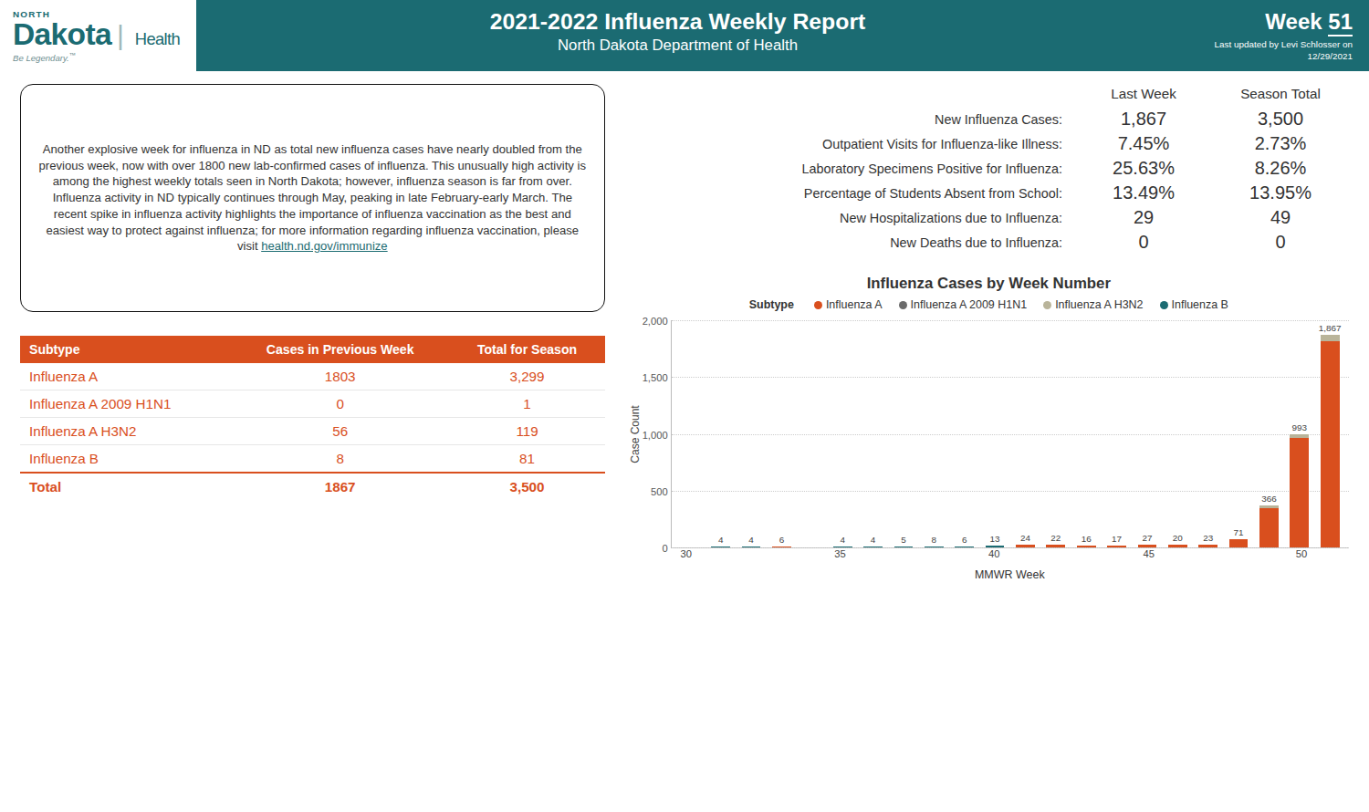North
Dakota | Health
Be Legendary.™
2021-2022 Influenza Weekly Report
North Dakota Department of Health
Week 51
Last updated by Levi Schlosser on
12/29/2021
Another explosive week for influenza in ND as total new influenza cases have nearly doubled from the previous week, now with over 1800 new lab-confirmed cases of influenza. This unusually high activity is among the highest weekly totals seen in North Dakota; however, influenza season is far from over. Influenza activity in ND typically continues through May, peaking in late February-early March. The recent spike in influenza activity highlights the importance of influenza vaccination as the best and easiest way to protect against influenza; for more information regarding influenza vaccination, please visit health.nd.gov/immunize
| Subtype | Cases in Previous Week | Total for Season |
| --- | --- | --- |
| Influenza A | 1803 | 3,299 |
| Influenza A 2009 H1N1 | 0 | 1 |
| Influenza A H3N2 | 56 | 119 |
| Influenza B | 8 | 81 |
| Total | 1867 | 3,500 |
| | Last Week | Season Total |
| --- | --- | --- |
| New Influenza Cases: | 1,867 | 3,500 |
| Outpatient Visits for Influenza-like Illness: | 7.45% | 2.73% |
| Laboratory Specimens Positive for Influenza: | 25.63% | 8.26% |
| Percentage of Students Absent from School: | 13.49% | 13.95% |
| New Hospitalizations due to Influenza: | 29 | 49 |
| New Deaths due to Influenza: | 0 | 0 |
Influenza Cases by Week Number
Subtype Influenza A Influenza A 2009 H1N1 Influenza A H3N2 Influenza B
Case Count
2,000
1,500
1,000
500
0
4
4
6
4
4
5
8
6
13
24
22
16
17
27
20
23
71
366
993
1,867
30 35 40 45 50
MMWR Week